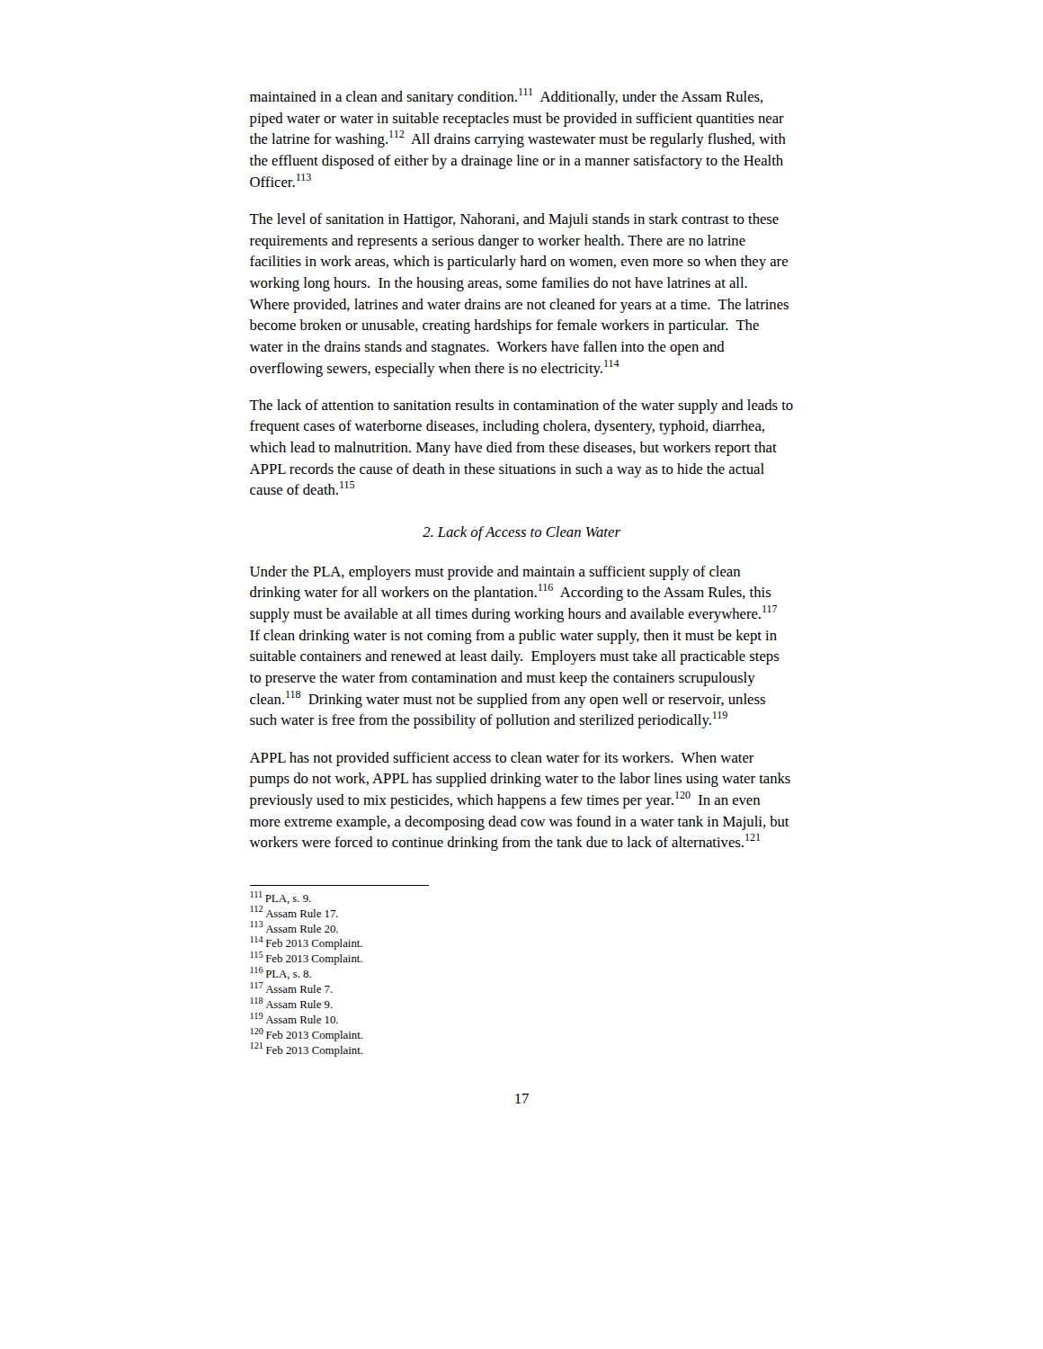maintained in a clean and sanitary condition.111 Additionally, under the Assam Rules, piped water or water in suitable receptacles must be provided in sufficient quantities near the latrine for washing.112 All drains carrying wastewater must be regularly flushed, with the effluent disposed of either by a drainage line or in a manner satisfactory to the Health Officer.113
The level of sanitation in Hattigor, Nahorani, and Majuli stands in stark contrast to these requirements and represents a serious danger to worker health. There are no latrine facilities in work areas, which is particularly hard on women, even more so when they are working long hours. In the housing areas, some families do not have latrines at all. Where provided, latrines and water drains are not cleaned for years at a time. The latrines become broken or unusable, creating hardships for female workers in particular. The water in the drains stands and stagnates. Workers have fallen into the open and overflowing sewers, especially when there is no electricity.114
The lack of attention to sanitation results in contamination of the water supply and leads to frequent cases of waterborne diseases, including cholera, dysentery, typhoid, diarrhea, which lead to malnutrition. Many have died from these diseases, but workers report that APPL records the cause of death in these situations in such a way as to hide the actual cause of death.115
2. Lack of Access to Clean Water
Under the PLA, employers must provide and maintain a sufficient supply of clean drinking water for all workers on the plantation.116 According to the Assam Rules, this supply must be available at all times during working hours and available everywhere.117 If clean drinking water is not coming from a public water supply, then it must be kept in suitable containers and renewed at least daily. Employers must take all practicable steps to preserve the water from contamination and must keep the containers scrupulously clean.118 Drinking water must not be supplied from any open well or reservoir, unless such water is free from the possibility of pollution and sterilized periodically.119
APPL has not provided sufficient access to clean water for its workers. When water pumps do not work, APPL has supplied drinking water to the labor lines using water tanks previously used to mix pesticides, which happens a few times per year.120 In an even more extreme example, a decomposing dead cow was found in a water tank in Majuli, but workers were forced to continue drinking from the tank due to lack of alternatives.121
111PLA, s. 9.
112Assam Rule 17.
113Assam Rule 20.
114Feb 2013 Complaint.
115Feb 2013 Complaint.
116PLA, s. 8.
117Assam Rule 7.
118Assam Rule 9.
119Assam Rule 10.
120Feb 2013 Complaint.
121Feb 2013 Complaint.
17